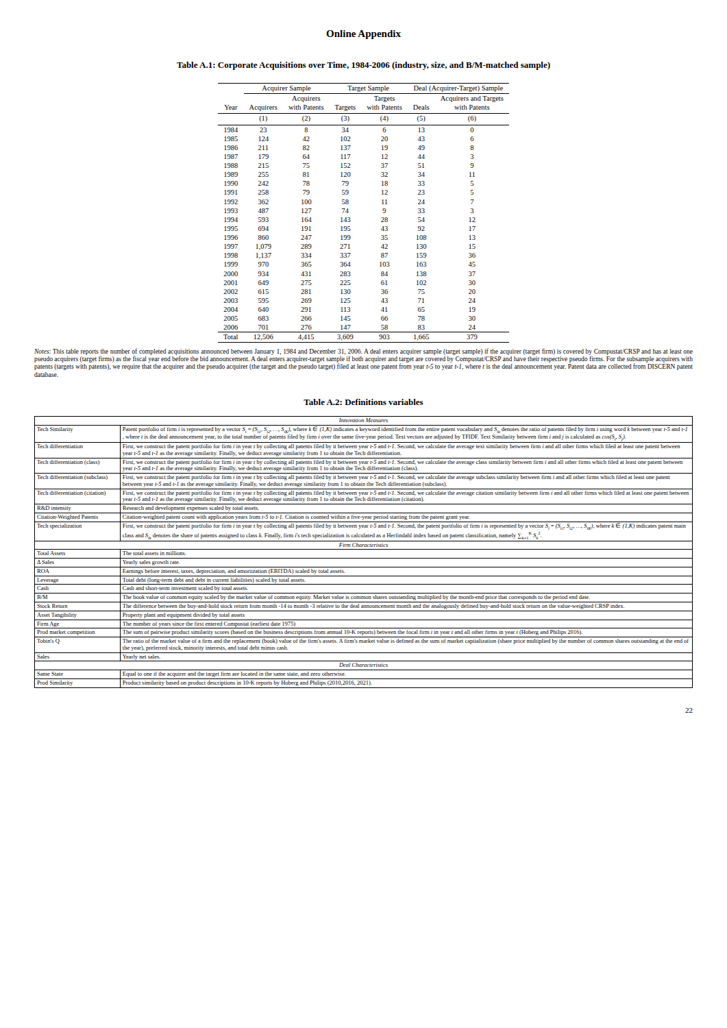Online Appendix
Table A.1: Corporate Acquisitions over Time, 1984-2006 (industry, size, and B/M-matched sample)
| | Acquirer Sample | Target Sample | Deal (Acquirer-Target) Sample |
| Year | Acquirers | Acquirers with Patents | Targets | Targets with Patents | Deals | Acquirers and Targets with Patents |
| | (1) | (2) | (3) | (4) | (5) | (6) |
| 1984 | 23 | 8 | 34 | 6 | 13 | 0 |
| 1985 | 124 | 42 | 102 | 20 | 43 | 6 |
| 1986 | 211 | 82 | 137 | 19 | 49 | 8 |
| 1987 | 179 | 64 | 117 | 12 | 44 | 3 |
| 1988 | 215 | 75 | 152 | 37 | 51 | 9 |
| 1989 | 255 | 81 | 120 | 32 | 34 | 11 |
| 1990 | 242 | 78 | 79 | 18 | 33 | 5 |
| 1991 | 258 | 79 | 59 | 12 | 23 | 5 |
| 1992 | 362 | 100 | 58 | 11 | 24 | 7 |
| 1993 | 487 | 127 | 74 | 9 | 33 | 3 |
| 1994 | 593 | 164 | 143 | 28 | 54 | 12 |
| 1995 | 694 | 191 | 195 | 43 | 92 | 17 |
| 1996 | 860 | 247 | 199 | 35 | 108 | 13 |
| 1997 | 1,079 | 289 | 271 | 42 | 130 | 15 |
| 1998 | 1,137 | 334 | 337 | 87 | 159 | 36 |
| 1999 | 970 | 365 | 364 | 103 | 163 | 45 |
| 2000 | 934 | 431 | 283 | 84 | 138 | 37 |
| 2001 | 649 | 275 | 225 | 61 | 102 | 30 |
| 2002 | 615 | 281 | 130 | 36 | 75 | 20 |
| 2003 | 595 | 269 | 125 | 43 | 71 | 24 |
| 2004 | 640 | 291 | 113 | 41 | 65 | 19 |
| 2005 | 683 | 266 | 145 | 66 | 78 | 30 |
| 2006 | 701 | 276 | 147 | 58 | 83 | 24 |
| Total | 12,506 | 4,415 | 3,609 | 903 | 1,665 | 379 |
Notes: This table reports the number of completed acquisitions announced between January 1, 1984 and December 31, 2006. A deal enters acquirer sample (target sample) if the acquirer (target firm) is covered by Compustat/CRSP and has at least one pseudo acquirers (target firms) as the fiscal year end before the bid announcement. A deal enters acquirer-target sample if both acquirer and target are covered by Compustat/CRSP and have their respective pseudo firms. For the subsample acquirers with patents (targets with patents), we require that the acquirer and the pseudo acquirer (the target and the pseudo target) filed at least one patent from year t-5 to year t-1, where t is the deal announcement year. Patent data are collected from DISCERN patent database.
Table A.2: Definitions variables
| Innovation Measures |
| Tech Similarity | Patent portfolio of firm i is represented by a vector S i = (S i1 , S i2 , …, S iK ) , where k ∈ (1,K) indicates a keyword identified from the entire patent vocabulary and S ik denotes the ratio of patents filed by firm i using word k between year t-5 and t-1 , where t is the deal announcement year, to the total number of patents filed by firm i over the same five-year period. Text vectors are adjusted by TFIDF. Text Similarity between firm i and j is calculated as cos(S i , S j ) . |
| Tech differentiation | First, we construct the patent portfolio for firm i in year t by collecting all patents filed by it between year t-5 and t-1 . Second, we calculate the average text similarity between firm i and all other firms which filed at least one patent between year t-5 and t-1 as the average similarity. Finally, we deduct average similarity from 1 to obtain the Tech differentiation. |
| Tech differentiation (class) | First, we construct the patent portfolio for firm i in year t by collecting all patents filed by it between year t-5 and t-1 . Second, we calculate the average class similarity between firm i and all other firms which filed at least one patent between year t-5 and t-1 as the average similarity. Finally, we deduct average similarity from 1 to obtain the Tech differentiation (class). |
| Tech differentiation (subclass) | First, we construct the patent portfolio for firm i in year t by collecting all patents filed by it between year t-5 and t-1 . Second, we calculate the average subclass similarity between firm i and all other firms which filed at least one patent between year t-5 and t-1 as the average similarity. Finally, we deduct average similarity from 1 to obtain the Tech differentiation (subclass). |
| Tech differentiation (citation) | First, we construct the patent portfolio for firm i in year t by collecting all patents filed by it between year t-5 and t-1 . Second, we calculate the average citation similarity between firm i and all other firms which filed at least one patent between year t-5 and t-1 as the average similarity. Finally, we deduct average similarity from 1 to obtain the Tech differentiation (citation). |
| R&D intensity | Research and development expenses scaled by total assets. |
| Citation-Weighted Patents | Citation-weighted patent count with application years from t-5 to t-1 . Citation is counted within a five-year period starting from the patent grant year. |
| Tech specialization | First, we construct the patent portfolio for firm i in year t by collecting all patents filed by it between year t-5 and t-1 . Second, the patent portfolio of firm i is represented by a vector S i = (S i1 , S i2 , …, S iK ) , where k ∈ (1,K) indicates patent main class and S ik denotes the share of patents assigned to class k . Finally, firm i 's tech specialization is calculated as a Herfindahl index based on patent classification, namely ∑ k=1 K S k 2 . |
| Firm Characteristics |
| Total Assets | The total assets in millions. |
| Δ Sales | Yearly sales growth rate. |
| ROA | Earnings before interest, taxes, depreciation, and amortization (EBITDA) scaled by total assets. |
| Leverage | Total debt (long-term debt and debt in current liabilities) scaled by total assets. |
| Cash | Cash and short-term investment scaled by total assets. |
| B/M | The book value of common equity scaled by the market value of common equity. Market value is common shares outstanding multiplied by the month-end price that corresponds to the period end date. |
| Stock Return | The difference between the buy-and-hold stock return from month -14 to month -3 relative to the deal announcement month and the analogously defined buy-and-hold stock return on the value-weighted CRSP index. |
| Asset Tangibility | Property plant and equipment divided by total assets |
| Firm Age | The number of years since the first entered Compustat (earliest date 1975) |
| Prod market competition | The sum of pairwise product similarity scores (based on the business descriptions from annual 10-K reports) between the focal firm i in year t and all other firms in year t (Hoberg and Philips 2016). |
| Tobin's Q | The ratio of the market value of a firm and the replacement (book) value of the firm's assets. A firm's market value is defined as the sum of market capitalization (share price multiplied by the number of common shares outstanding at the end of the year), preferred stock, minority interests, and total debt minus cash. |
| Sales | Yearly net sales. |
| Deal Characteristics |
| Same State | Equal to one if the acquirer and the target firm are located in the same state, and zero otherwise. |
| Prod Similarity | Product similarity based on product descriptions in 10-K reports by Hoberg and Philips (2010,2016, 2021). |
22